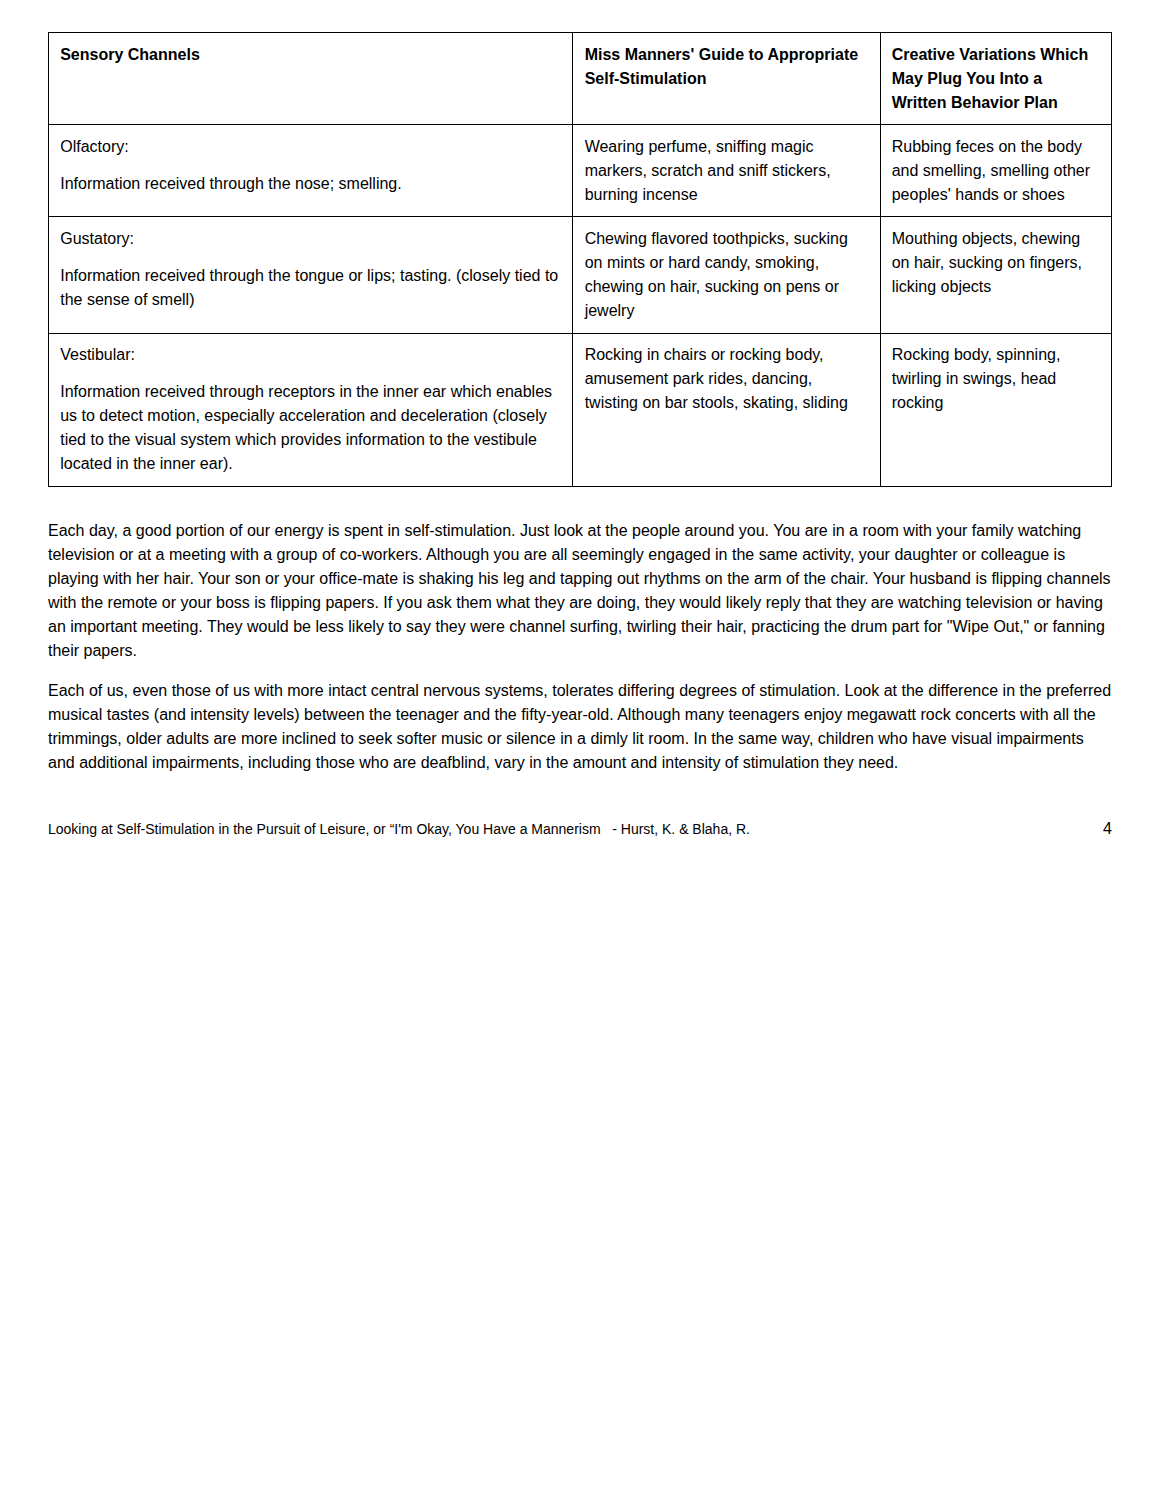| Sensory Channels | Miss Manners' Guide to Appropriate Self-Stimulation | Creative Variations Which May Plug You Into a Written Behavior Plan |
| --- | --- | --- |
| Olfactory: Information received through the nose; smelling. | Wearing perfume, sniffing magic markers, scratch and sniff stickers, burning incense | Rubbing feces on the body and smelling, smelling other peoples' hands or shoes |
| Gustatory: Information received through the tongue or lips; tasting. (closely tied to the sense of smell) | Chewing flavored toothpicks, sucking on mints or hard candy, smoking, chewing on hair, sucking on pens or jewelry | Mouthing objects, chewing on hair, sucking on fingers, licking objects |
| Vestibular: Information received through receptors in the inner ear which enables us to detect motion, especially acceleration and deceleration (closely tied to the visual system which provides information to the vestibule located in the inner ear). | Rocking in chairs or rocking body, amusement park rides, dancing, twisting on bar stools, skating, sliding | Rocking body, spinning, twirling in swings, head rocking |
Each day, a good portion of our energy is spent in self-stimulation. Just look at the people around you. You are in a room with your family watching television or at a meeting with a group of co-workers. Although you are all seemingly engaged in the same activity, your daughter or colleague is playing with her hair. Your son or your office-mate is shaking his leg and tapping out rhythms on the arm of the chair. Your husband is flipping channels with the remote or your boss is flipping papers. If you ask them what they are doing, they would likely reply that they are watching television or having an important meeting. They would be less likely to say they were channel surfing, twirling their hair, practicing the drum part for "Wipe Out," or fanning their papers.
Each of us, even those of us with more intact central nervous systems, tolerates differing degrees of stimulation. Look at the difference in the preferred musical tastes (and intensity levels) between the teenager and the fifty-year-old. Although many teenagers enjoy megawatt rock concerts with all the trimmings, older adults are more inclined to seek softer music or silence in a dimly lit room. In the same way, children who have visual impairments and additional impairments, including those who are deafblind, vary in the amount and intensity of stimulation they need.
Looking at Self-Stimulation in the Pursuit of Leisure, or “I'm Okay, You Have a Mannerism - Hurst, K. & Blaha, R. 4